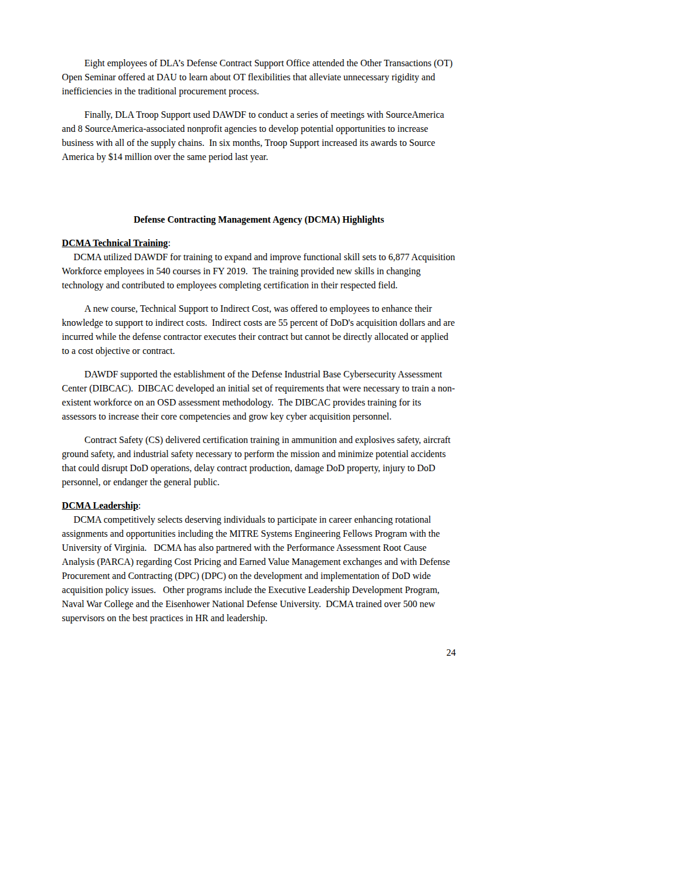Eight employees of DLA’s Defense Contract Support Office attended the Other Transactions (OT) Open Seminar offered at DAU to learn about OT flexibilities that alleviate unnecessary rigidity and inefficiencies in the traditional procurement process.
Finally, DLA Troop Support used DAWDF to conduct a series of meetings with SourceAmerica and 8 SourceAmerica-associated nonprofit agencies to develop potential opportunities to increase business with all of the supply chains. In six months, Troop Support increased its awards to Source America by $14 million over the same period last year.
Defense Contracting Management Agency (DCMA) Highlights
DCMA Technical Training
:
DCMA utilized DAWDF for training to expand and improve functional skill sets to 6,877 Acquisition Workforce employees in 540 courses in FY 2019. The training provided new skills in changing technology and contributed to employees completing certification in their respected field.
A new course, Technical Support to Indirect Cost, was offered to employees to enhance their knowledge to support to indirect costs. Indirect costs are 55 percent of DoD's acquisition dollars and are incurred while the defense contractor executes their contract but cannot be directly allocated or applied to a cost objective or contract.
DAWDF supported the establishment of the Defense Industrial Base Cybersecurity Assessment Center (DIBCAC). DIBCAC developed an initial set of requirements that were necessary to train a non-existent workforce on an OSD assessment methodology. The DIBCAC provides training for its assessors to increase their core competencies and grow key cyber acquisition personnel.
Contract Safety (CS) delivered certification training in ammunition and explosives safety, aircraft ground safety, and industrial safety necessary to perform the mission and minimize potential accidents that could disrupt DoD operations, delay contract production, damage DoD property, injury to DoD personnel, or endanger the general public.
DCMA Leadership
:
DCMA competitively selects deserving individuals to participate in career enhancing rotational assignments and opportunities including the MITRE Systems Engineering Fellows Program with the University of Virginia. DCMA has also partnered with the Performance Assessment Root Cause Analysis (PARCA) regarding Cost Pricing and Earned Value Management exchanges and with Defense Procurement and Contracting (DPC) (DPC) on the development and implementation of DoD wide acquisition policy issues. Other programs include the Executive Leadership Development Program, Naval War College and the Eisenhower National Defense University. DCMA trained over 500 new supervisors on the best practices in HR and leadership.
24